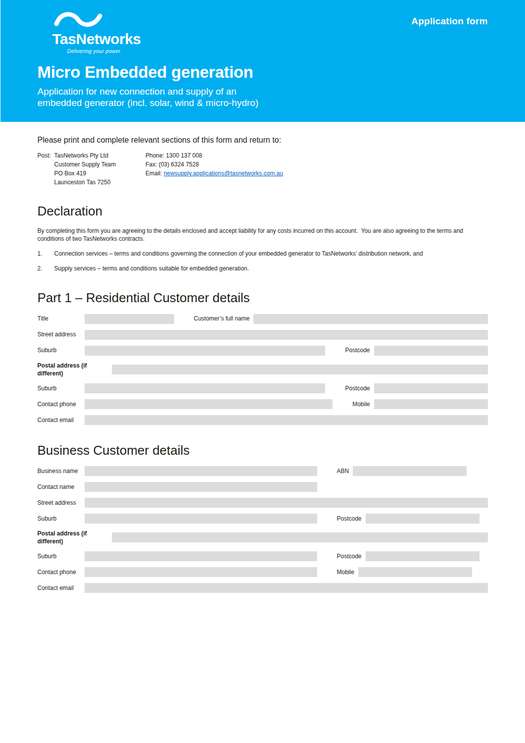Application form
TasNetworks
Delivering your power
Micro Embedded generation
Application for new connection and supply of an
embedded generator (incl. solar, wind & micro-hydro)
Please print and complete relevant sections of this form and return to:
Post: TasNetworks Pty Ltd
Customer Supply Team
PO Box 419
Launceston Tas 7250
Phone: 1300 137 008
Fax: (03) 6324 7528
Email: newsupply.applications@tasnetworks.com.au
Declaration
By completing this form you are agreeing to the details enclosed and accept liability for any costs incurred on this account. You are also agreeing to the terms and conditions of two TasNetworks contracts.
Connection services – terms and conditions governing the connection of your embedded generator to TasNetworks’ distribution network, and
Supply services – terms and conditions suitable for embedded generation.
Part 1 – Residential Customer details
Title Customer’s full name
Street address
Suburb Postcode
Postal address (if different)
Suburb Postcode
Contact phone Mobile
Contact email
Business Customer details
Business name ABN
Contact name
Street address
Suburb Postcode
Postal address (if different)
Suburb Postcode
Contact phone Mobile
Contact email